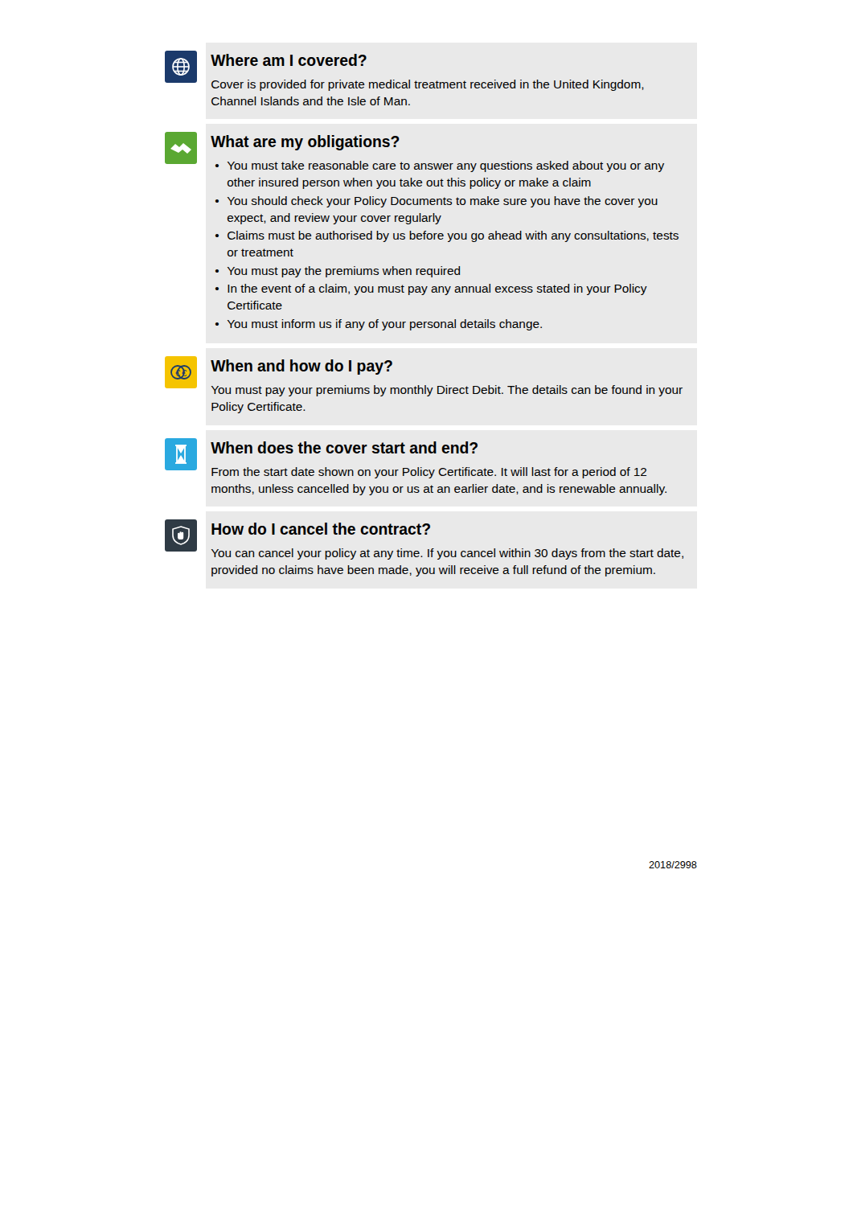Where am I covered?
Cover is provided for private medical treatment received in the United Kingdom, Channel Islands and the Isle of Man.
What are my obligations?
You must take reasonable care to answer any questions asked about you or any other insured person when you take out this policy or make a claim
You should check your Policy Documents to make sure you have the cover you expect, and review your cover regularly
Claims must be authorised by us before you go ahead with any consultations, tests or treatment
You must pay the premiums when required
In the event of a claim, you must pay any annual excess stated in your Policy Certificate
You must inform us if any of your personal details change.
€ €
When and how do I pay?
You must pay your premiums by monthly Direct Debit. The details can be found in your Policy Certificate.
When does the cover start and end?
From the start date shown on your Policy Certificate. It will last for a period of 12 months, unless cancelled by you or us at an earlier date, and is renewable annually.
How do I cancel the contract?
You can cancel your policy at any time. If you cancel within 30 days from the start date, provided no claims have been made, you will receive a full refund of the premium.
2018/2998